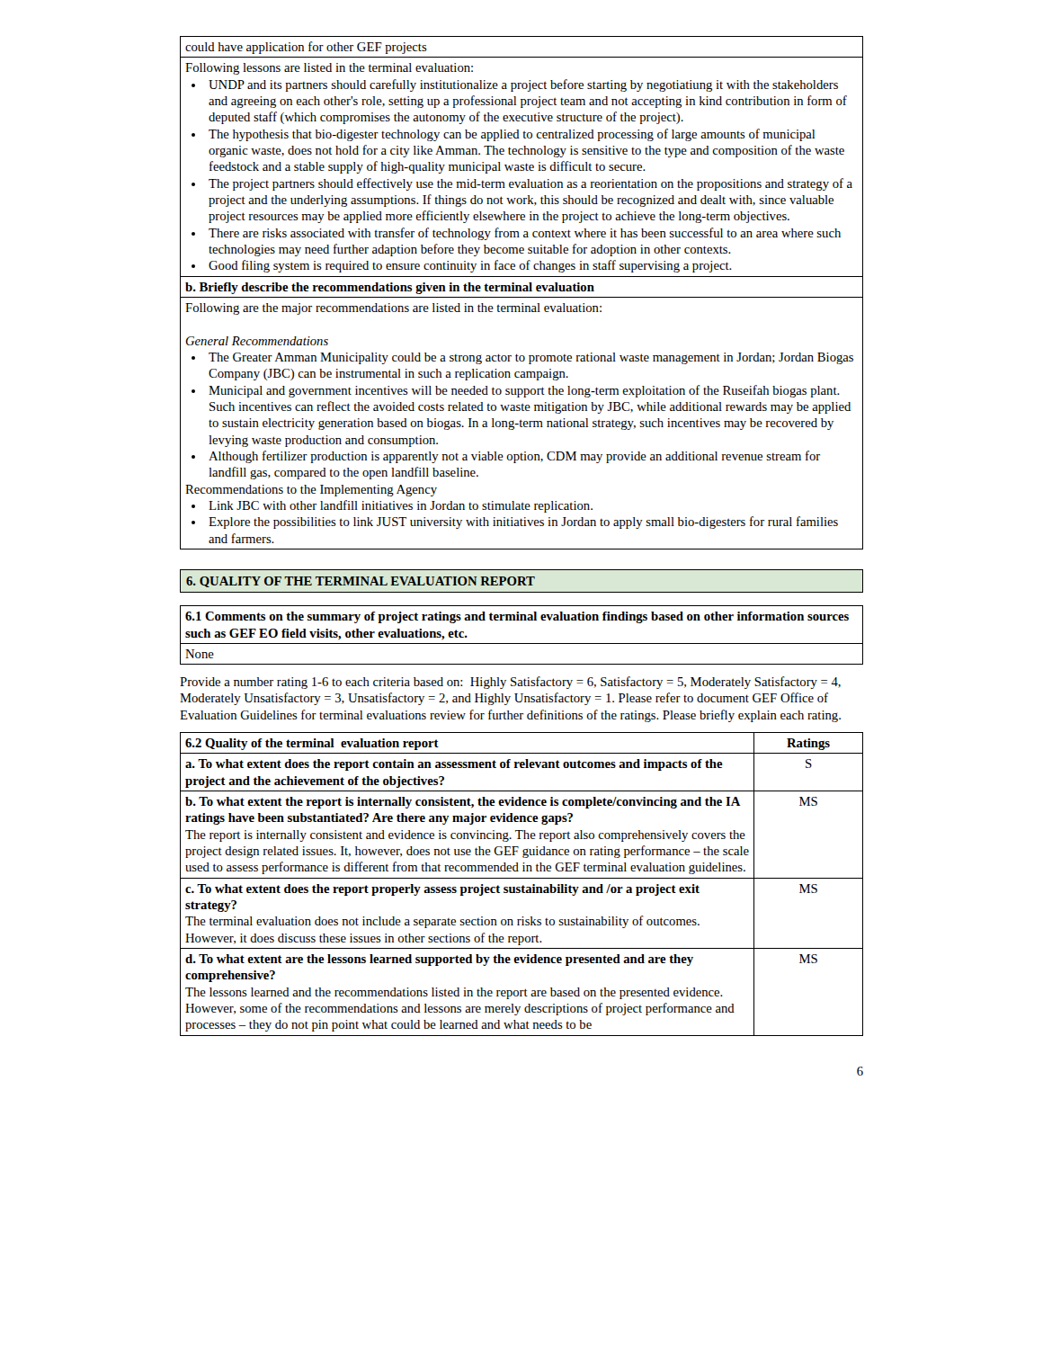| could have application for other GEF projects |
| Following lessons are listed in the terminal evaluation: UNDP and its partners should carefully institutionalize a project before starting by negotiatiung it with the stakeholders and agreeing on each other's role, setting up a professional project team and not accepting in kind contribution in form of deputed staff (which compromises the autonomy of the executive structure of the project). The hypothesis that bio-digester technology can be applied to centralized processing of large amounts of municipal organic waste, does not hold for a city like Amman. The technology is sensitive to the type and composition of the waste feedstock and a stable supply of high-quality municipal waste is difficult to secure. The project partners should effectively use the mid-term evaluation as a reorientation on the propositions and strategy of a project and the underlying assumptions. If things do not work, this should be recognized and dealt with, since valuable project resources may be applied more efficiently elsewhere in the project to achieve the long-term objectives. There are risks associated with transfer of technology from a context where it has been successful to an area where such technologies may need further adaption before they become suitable for adoption in other contexts. Good filing system is required to ensure continuity in face of changes in staff supervising a project. |
| b. Briefly describe the recommendations given in the terminal evaluation |
| Following are the major recommendations are listed in the terminal evaluation: General Recommendations The Greater Amman Municipality could be a strong actor to promote rational waste management in Jordan; Jordan Biogas Company (JBC) can be instrumental in such a replication campaign. Municipal and government incentives will be needed to support the long-term exploitation of the Ruseifah biogas plant. Such incentives can reflect the avoided costs related to waste mitigation by JBC, while additional rewards may be applied to sustain electricity generation based on biogas. In a long-term national strategy, such incentives may be recovered by levying waste production and consumption. Although fertilizer production is apparently not a viable option, CDM may provide an additional revenue stream for landfill gas, compared to the open landfill baseline. Recommendations to the Implementing Agency Link JBC with other landfill initiatives in Jordan to stimulate replication. Explore the possibilities to link JUST university with initiatives in Jordan to apply small bio-digesters for rural families and farmers. |
6. QUALITY OF THE TERMINAL EVALUATION REPORT
| 6.1 Comments on the summary of project ratings and terminal evaluation findings based on other information sources such as GEF EO field visits, other evaluations, etc. |
| None |
Provide a number rating 1-6 to each criteria based on: Highly Satisfactory = 6, Satisfactory = 5, Moderately Satisfactory = 4, Moderately Unsatisfactory = 3, Unsatisfactory = 2, and Highly Unsatisfactory = 1. Please refer to document GEF Office of Evaluation Guidelines for terminal evaluations review for further definitions of the ratings. Please briefly explain each rating.
| 6.2 Quality of the terminal evaluation report | Ratings |
| a. To what extent does the report contain an assessment of relevant outcomes and impacts of the project and the achievement of the objectives? | S |
| b. To what extent the report is internally consistent, the evidence is complete/convincing and the IA ratings have been substantiated? Are there any major evidence gaps? The report is internally consistent and evidence is convincing. The report also comprehensively covers the project design related issues. It, however, does not use the GEF guidance on rating performance – the scale used to assess performance is different from that recommended in the GEF terminal evaluation guidelines. | MS |
| c. To what extent does the report properly assess project sustainability and /or a project exit strategy? The terminal evaluation does not include a separate section on risks to sustainability of outcomes. However, it does discuss these issues in other sections of the report. | MS |
| d. To what extent are the lessons learned supported by the evidence presented and are they comprehensive? The lessons learned and the recommendations listed in the report are based on the presented evidence. However, some of the recommendations and lessons are merely descriptions of project performance and processes – they do not pin point what could be learned and what needs to be | MS |
6